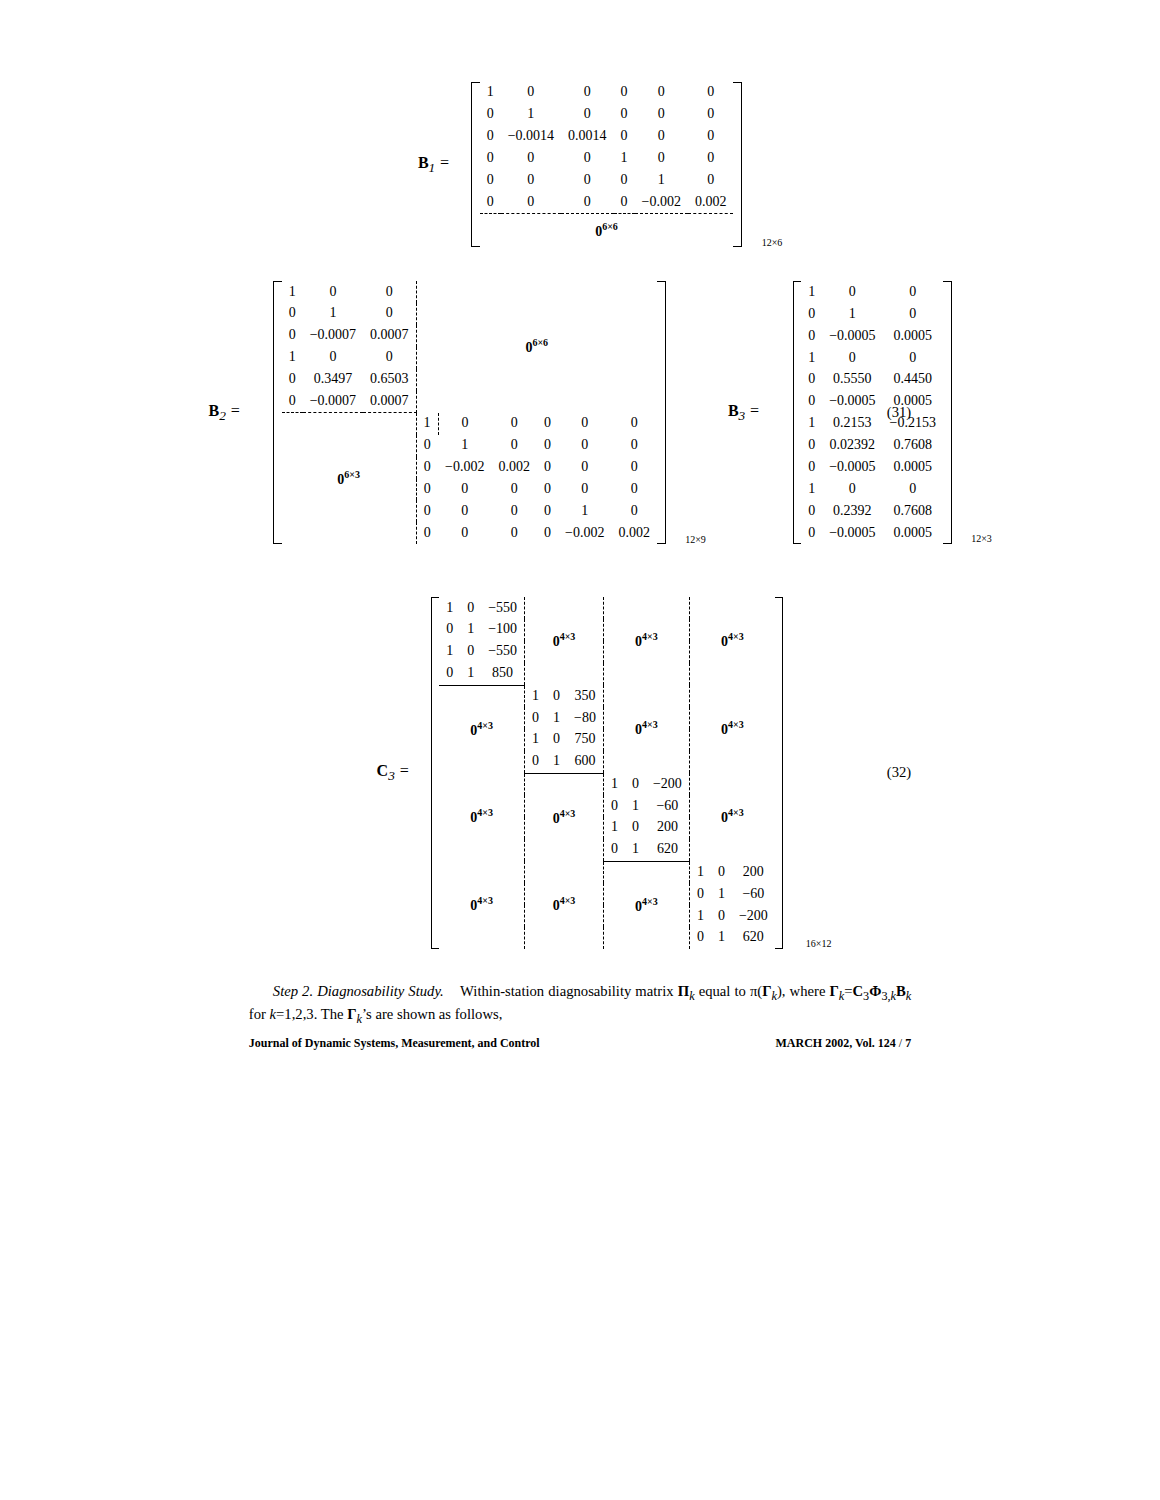B1=
| 1 | 0 | 0 | 0 | 0 | 0 |
| 0 | 1 | 0 | 0 | 0 | 0 |
| 0 | −0.0014 | 0.0014 | 0 | 0 | 0 |
| 0 | 0 | 0 | 1 | 0 | 0 |
| 0 | 0 | 0 | 0 | 1 | 0 |
| 0 | 0 | 0 | 0 | −0.002 | 0.002 |
| 0 6×6 |
12×6
B2=
| 1 | 0 | 0 | 0 6×6 |
| 0 | 1 | 0 |
| 0 | −0.0007 | 0.0007 |
| 1 | 0 | 0 |
| 0 | 0.3497 | 0.6503 |
| 0 | −0.0007 | 0.0007 |
| 0 6×3 | 1 | 0 | 0 | 0 | 0 | 0 |
| 0 | 1 | 0 | 0 | 0 | 0 |
| 0 | −0.002 | 0.002 | 0 | 0 | 0 |
| 0 | 0 | 0 | 0 | 0 | 0 |
| 0 | 0 | 0 | 0 | 1 | 0 |
| 0 | 0 | 0 | 0 | −0.002 | 0.002 |
12×9 B3=
| 1 | 0 | 0 |
| 0 | 1 | 0 |
| 0 | −0.0005 | 0.0005 |
| 1 | 0 | 0 |
| 0 | 0.5550 | 0.4450 |
| 0 | −0.0005 | 0.0005 |
| 1 | 0.2153 | −0.2153 |
| 0 | 0.02392 | 0.7608 |
| 0 | −0.0005 | 0.0005 |
| 1 | 0 | 0 |
| 0 | 0.2392 | 0.7608 |
| 0 | −0.0005 | 0.0005 |
12×3
(31)
C3=
| 1 | 0 | −550 | 0 4×3 | 0 4×3 | 0 4×3 |
| 0 | 1 | −100 |
| 1 | 0 | −550 |
| 0 | 1 | 850 |
| 0 4×3 | 1 | 0 | 350 | 0 4×3 | 0 4×3 |
| 0 | 1 | −80 |
| 1 | 0 | 750 |
| 0 | 1 | 600 |
| 0 4×3 | 0 4×3 | 1 | 0 | −200 | 0 4×3 |
| 0 | 1 | −60 |
| 1 | 0 | 200 |
| 0 | 1 | 620 |
| 0 4×3 | 0 4×3 | 0 4×3 | 1 | 0 | 200 |
| 0 | 1 | −60 |
| 1 | 0 | −200 |
| 0 | 1 | 620 |
16×12
(32)
Step 2. Diagnosability Study. Within-station diagnosability matrix Πk equal to π(Γk), where Γk=C3Φ3,kBk for k=1,2,3. The Γk’s are shown as follows,
Journal of Dynamic Systems, Measurement, and Control MARCH 2002, Vol. 124 / 7